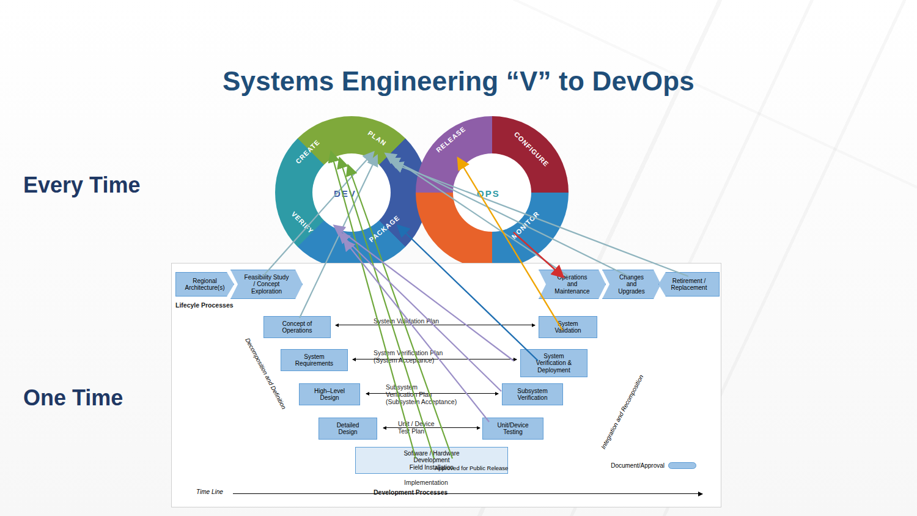Systems Engineering “V” to DevOps
Every Time
One Time
Create Plan Verify Package Release Configure Monitor DEV OPS
Regional
Architecture(s)
Feasibility Study
/ Concept
Exploration
Operations
and
Maintenance
Changes
and
Upgrades
Retirement /
Replacement
Lifecyle Processes
Concept of
Operations
System
Requirements
High–Level
Design
Detailed
Design
System
Validation
System
Verification &
Deployment
Subsystem
Verification
Unit/Device
Testing
Software / Hardware
Development
Field Installation
System Validation Plan
System Verification Plan
(System Acceptance)
Subsystem
Verification Plan
(Subsystem Acceptance)
Unit / Device
Test Plan
Decomposition and Definition
Integration and Recomposition
Implementation
Development Processes
Approved for Public Release
Document/Approval
Time Line